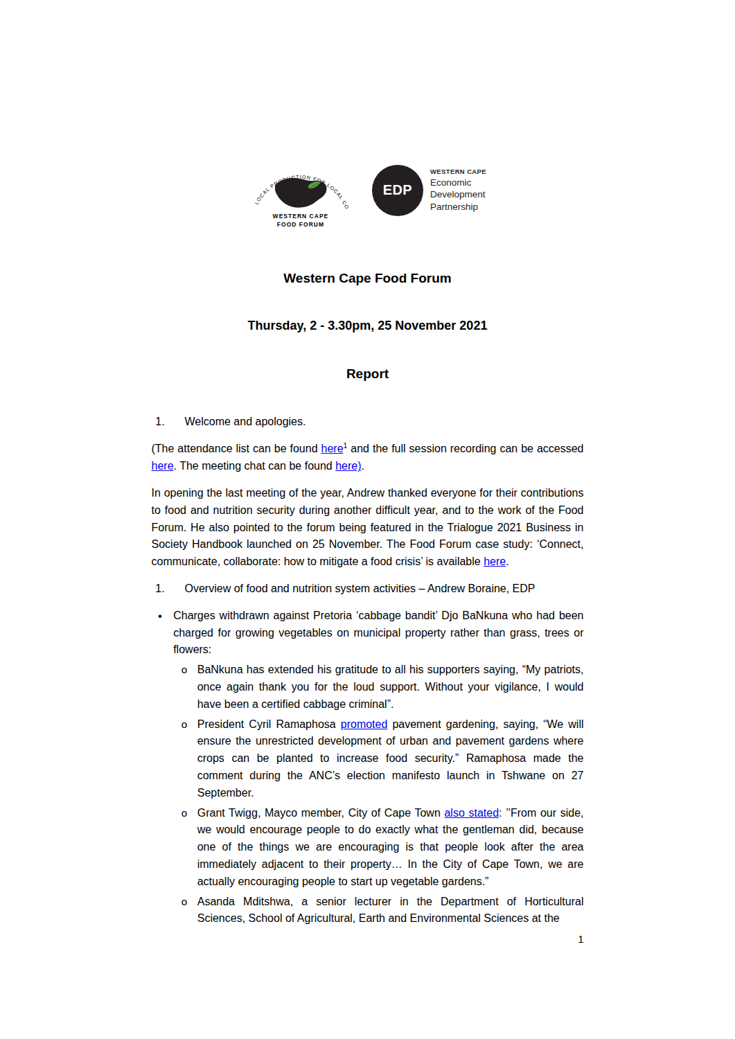LOCAL PRODUCTION FOR LOCAL CONSUMPTION
WESTERN CAPE
FOOD FORUM
EDP
Western Cape
Economic
Development
Partnership
Western Cape Food Forum
Thursday, 2 - 3.30pm, 25 November 2021
Report
Welcome and apologies.
(The attendance list can be found here1 and the full session recording can be accessed here. The meeting chat can be found here).
In opening the last meeting of the year, Andrew thanked everyone for their contributions to food and nutrition security during another difficult year, and to the work of the Food Forum. He also pointed to the forum being featured in the Trialogue 2021 Business in Society Handbook launched on 25 November. The Food Forum case study: ‘Connect, communicate, collaborate: how to mitigate a food crisis’ is available here.
Overview of food and nutrition system activities – Andrew Boraine, EDP
Charges withdrawn against Pretoria ‘cabbage bandit’ Djo BaNkuna who had been charged for growing vegetables on municipal property rather than grass, trees or flowers:
BaNkuna has extended his gratitude to all his supporters saying, “My patriots, once again thank you for the loud support. Without your vigilance, I would have been a certified cabbage criminal”.
President Cyril Ramaphosa promoted pavement gardening, saying, “We will ensure the unrestricted development of urban and pavement gardens where crops can be planted to increase food security.” Ramaphosa made the comment during the ANC’s election manifesto launch in Tshwane on 27 September.
Grant Twigg, Mayco member, City of Cape Town also stated: ’’From our side, we would encourage people to do exactly what the gentleman did, because one of the things we are encouraging is that people look after the area immediately adjacent to their property… In the City of Cape Town, we are actually encouraging people to start up vegetable gardens.”
Asanda Mditshwa, a senior lecturer in the Department of Horticultural Sciences, School of Agricultural, Earth and Environmental Sciences at the
1